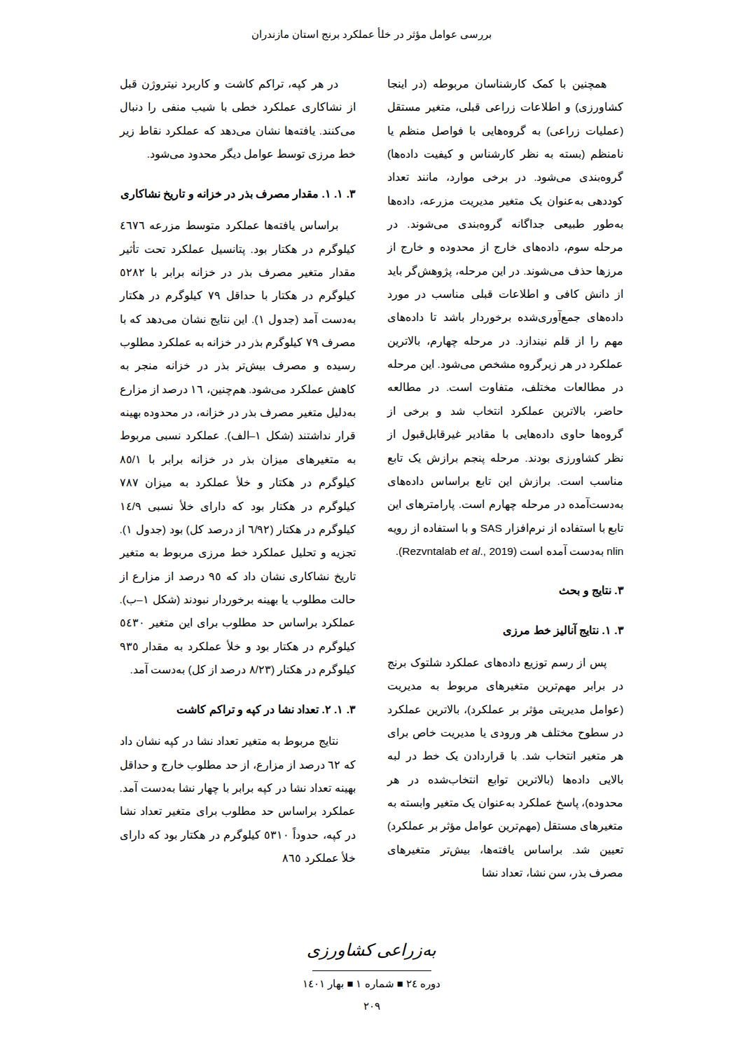بررسی عوامل مؤثر در خلأ عملکرد برنج استان مازندران
همچنین با کمک کارشناسان مربوطه (در اینجا کشاورزی) و اطلاعات زراعی قبلی، متغیر مستقل (عملیات زراعی) به گروه‌هایی با فواصل منظم یا نامنظم (بسته به نظر کارشناس و کیفیت داده‌ها) گروه‌بندی می‌شود. در برخی موارد، مانند تعداد کوددهی به‌عنوان یک متغیر مدیریت مزرعه، داده‌ها به‌طور طبیعی جداگانه گروه‌بندی می‌شوند. در مرحله سوم، داده‌های خارج از محدوده و خارج از مرزها حذف می‌شوند. در این مرحله، پژوهش‌گر باید از دانش کافی و اطلاعات قبلی مناسب در مورد داده‌های جمع‌آوری‌شده برخوردار باشد تا داده‌های مهم را از قلم نیندازد. در مرحله چهارم، بالاترین عملکرد در هر زیرگروه مشخص می‌شود. این مرحله در مطالعات مختلف، متفاوت است. در مطالعه حاضر، بالاترین عملکرد انتخاب شد و برخی از گروه‌ها حاوی داده‌هایی با مقادیر غیرقابل‌قبول از نظر کشاورزی بودند. مرحله پنجم برازش یک تابع مناسب است. برازش این تابع براساس داده‌های به‌دست‌آمده در مرحله چهارم است. پارامترهای این تابع با استفاده از نرم‌افزار SAS و با استفاده از رویه nlin به‌دست آمده است (Rezvntalab et al., 2019).
۳. نتایج و بحث
۳. ۱. نتایج آنالیز خط مرزی
پس از رسم توزیع داده‌های عملکرد شلتوک برنج در برابر مهم‌ترین متغیرهای مربوط به مدیریت (عوامل مدیریتی مؤثر بر عملکرد)، بالاترین عملکرد در سطوح مختلف هر ورودی یا مدیریت خاص برای هر متغیر انتخاب شد. با قراردادن یک خط در لبه بالایی داده‌ها (بالاترین توابع انتخاب‌شده در هر محدوده)، پاسخ عملکرد به‌عنوان یک متغیر وابسته به متغیرهای مستقل (مهم‌ترین عوامل مؤثر بر عملکرد) تعیین شد. براساس یافته‌ها، بیش‌تر متغیرهای مصرف بذر، سن نشا، تعداد نشا
در هر کپه، تراکم کاشت و کاربرد نیتروژن قبل از نشاکاری عملکرد خطی با شیب منفی را دنبال می‌کنند. یافته‌ها نشان می‌دهد که عملکرد نقاط زیر خط مرزی توسط عوامل دیگر محدود می‌شود.
۳. ۱. ۱. مقدار مصرف بذر در خزانه و تاریخ نشاکاری
براساس یافته‌ها عملکرد متوسط مزرعه ٤٦٧٦ کیلوگرم در هکتار بود. پتانسیل عملکرد تحت تأثیر مقدار متغیر مصرف بذر در خزانه برابر با ٥٢٨٢ کیلوگرم در هکتار با حداقل ٧٩ کیلوگرم در هکتار به‌دست آمد (جدول ۱). این نتایج نشان می‌دهد که با مصرف ٧٩ کیلوگرم بذر در خزانه به عملکرد مطلوب رسیده و مصرف بیش‌تر بذر در خزانه منجر به کاهش عملکرد می‌شود. هم‌چنین، ١٦ درصد از مزارع به‌دلیل متغیر مصرف بذر در خزانه، در محدوده بهینه قرار نداشتند (شکل ۱–الف). عملکرد نسبی مربوط به متغیرهای میزان بذر در خزانه برابر با ٨٥/١ کیلوگرم در هکتار و خلأ عملکرد به میزان ٧٨٧ کیلوگرم در هکتار بود که دارای خلأ نسبی ١٤/٩ کیلوگرم در هکتار (٦/٩٢ از درصد کل) بود (جدول ۱). تجزیه و تحلیل عملکرد خط مرزی مربوط به متغیر تاریخ نشاکاری نشان داد که ٩٥ درصد از مزارع از حالت مطلوب یا بهینه برخوردار نبودند (شکل ۱–ب). عملکرد براساس حد مطلوب برای این متغیر ٥٤٣٠ کیلوگرم در هکتار بود و خلأ عملکرد به مقدار ٩٣٥ کیلوگرم در هکتار (٨/٢٣ درصد از کل) به‌دست آمد.
۳. ۱. ۲. تعداد نشا در کپه و تراکم کاشت
نتایج مربوط به متغیر تعداد نشا در کپه نشان داد که ٦٢ درصد از مزارع، از حد مطلوب خارج و حداقل بهینه تعداد نشا در کپه برابر با چهار نشا به‌دست آمد. عملکرد براساس حد مطلوب برای متغیر تعداد نشا در کپه، حدوداً ٥٣١٠ کیلوگرم در هکتار بود که دارای خلأ عملکرد ٨٦٥
به‌زراعی کشاورزی
دوره ٢٤ ■ شماره ١ ■ بهار ١٤٠١
٢٠٩